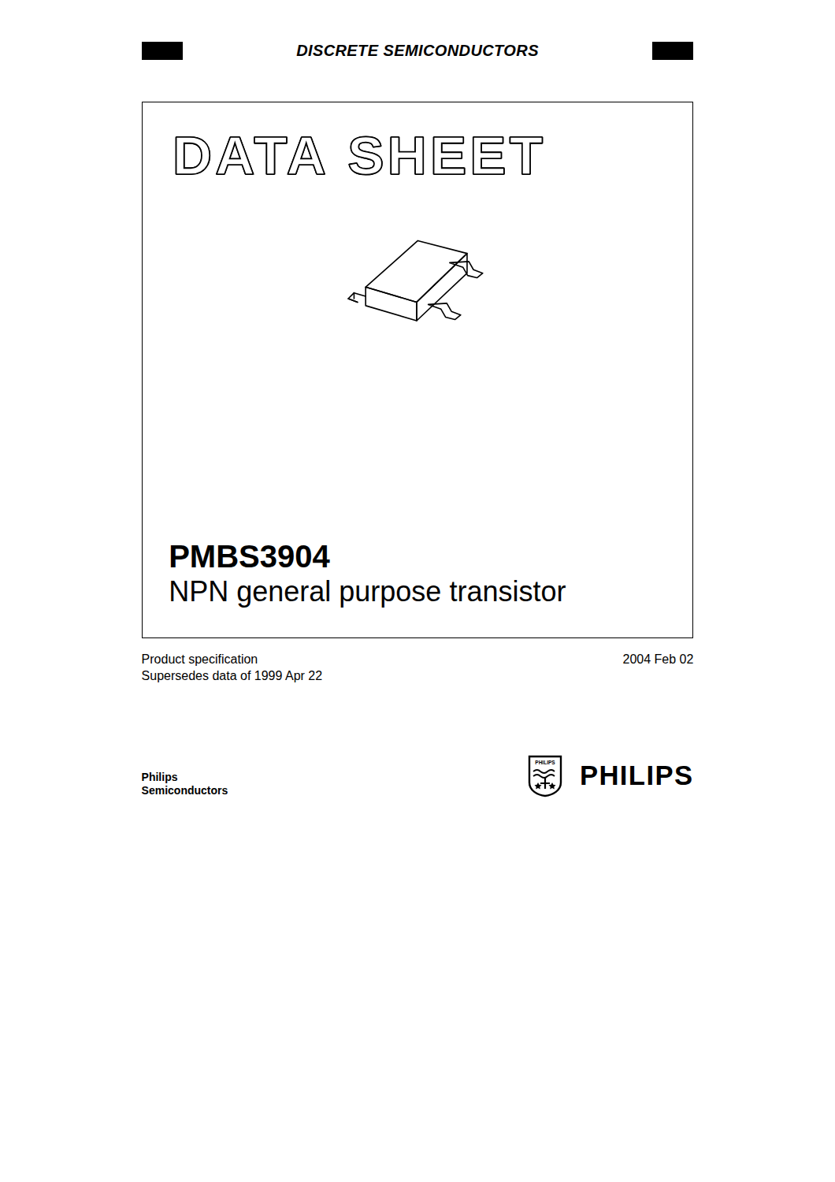DISCRETE SEMICONDUCTORS
DATA SHEET
PMBS3904
NPN general purpose transistor
Product specification
Supersedes data of 1999 Apr 22
2004 Feb 02
Philips
Semiconductors
PHILIPS
PHILIPS